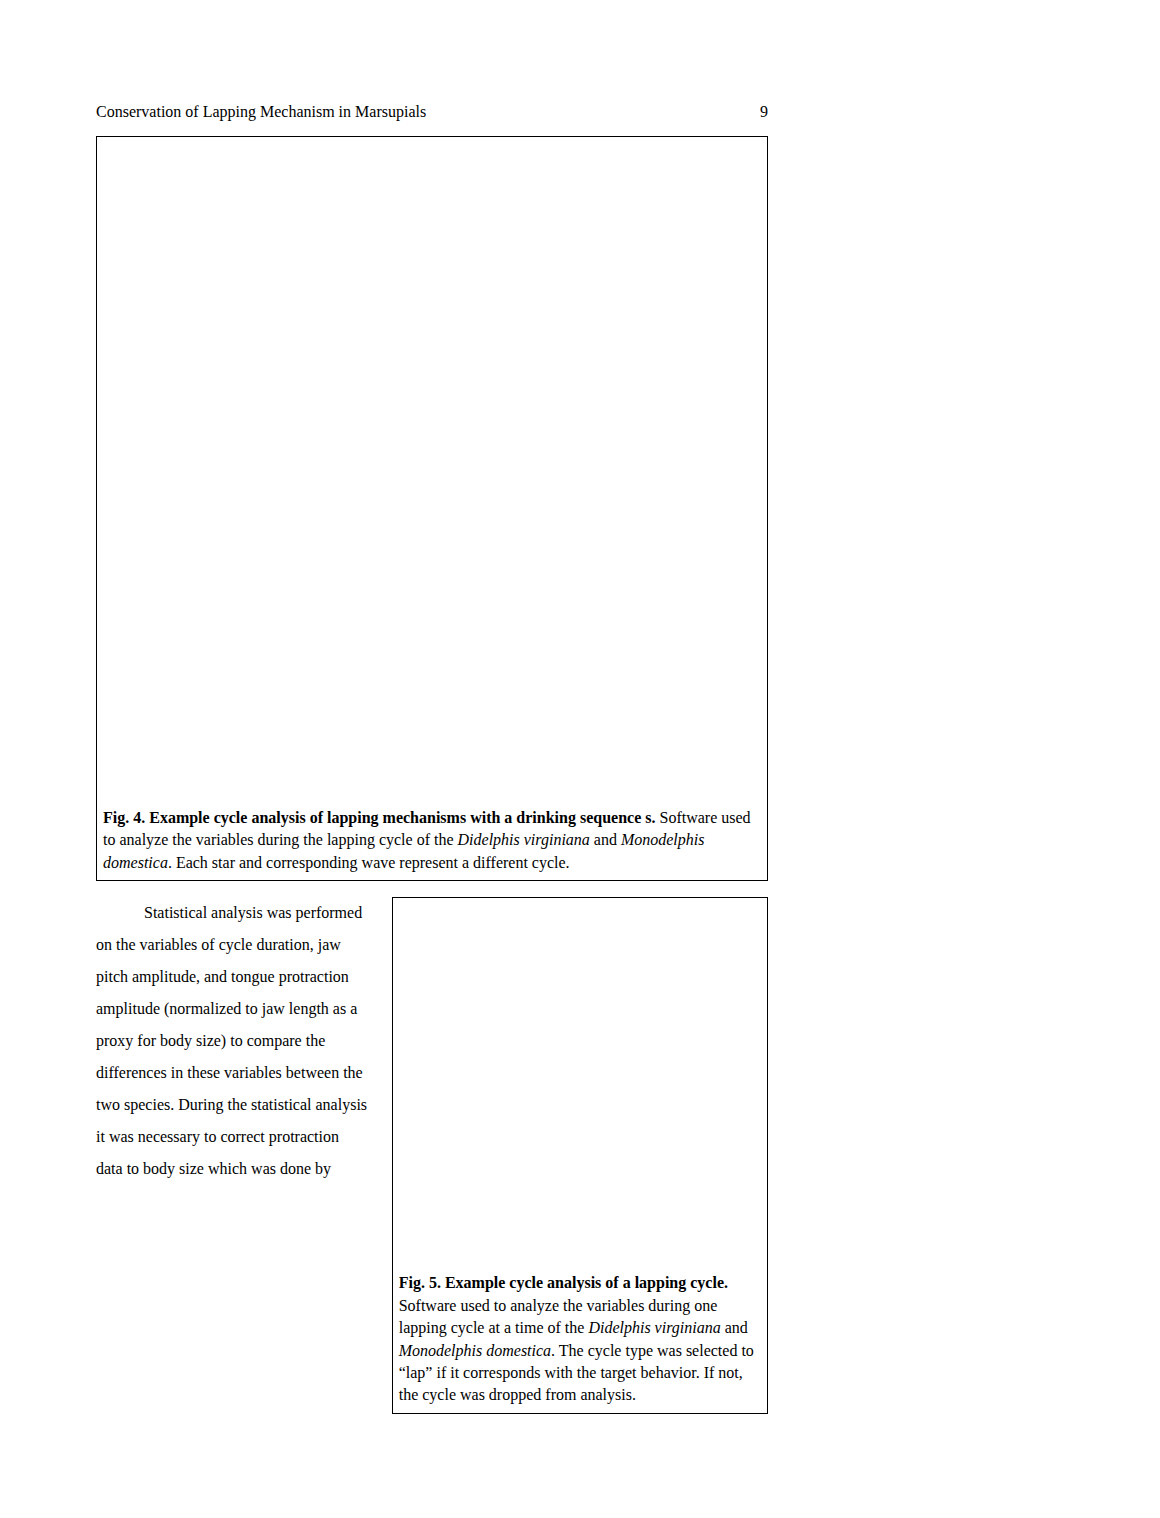Conservation of Lapping Mechanism in Marsupials 9
Fig. 4. Example cycle analysis of lapping mechanisms with a drinking sequence s. Software used to analyze the variables during the lapping cycle of the Didelphis virginiana and Monodelphis domestica. Each star and corresponding wave represent a different cycle.
Fig. 5. Example cycle analysis of a lapping cycle. Software used to analyze the variables during one lapping cycle at a time of the Didelphis virginiana and Monodelphis domestica. The cycle type was selected to “lap” if it corresponds with the target behavior. If not, the cycle was dropped from analysis.
Statistical analysis was performed on the variables of cycle duration, jaw pitch amplitude, and tongue protraction amplitude (normalized to jaw length as a proxy for body size) to compare the differences in these variables between the two species. During the statistical analysis it was necessary to correct protraction data to body size which was done by